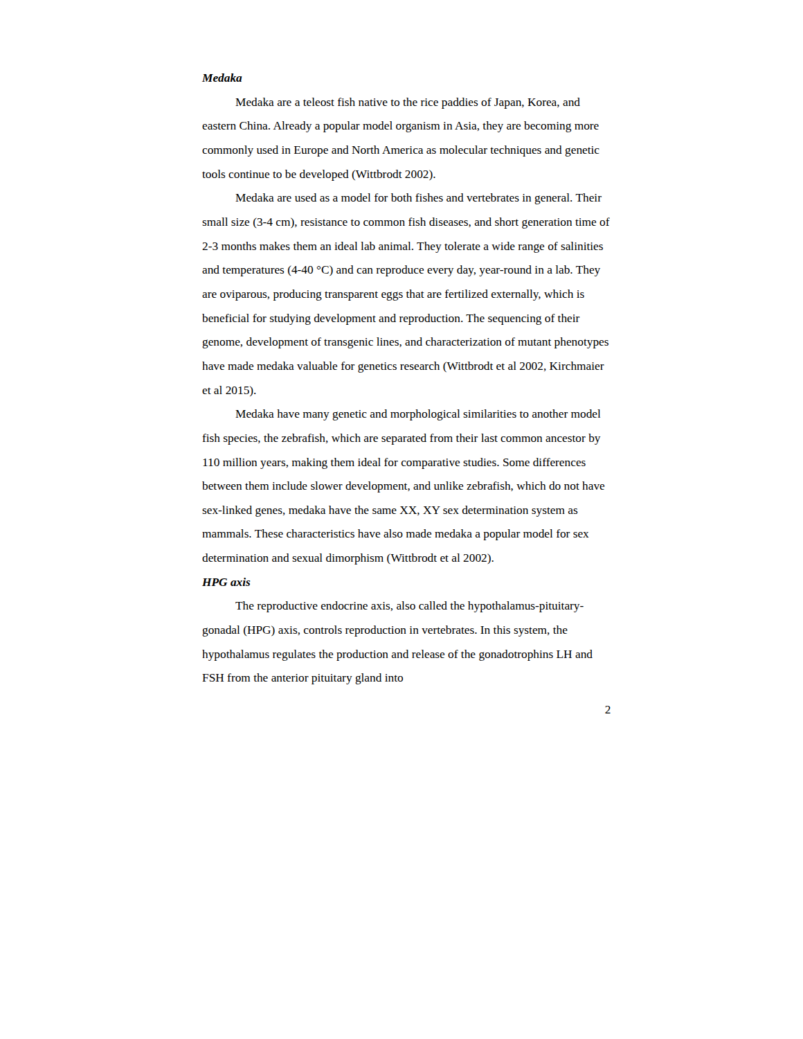Medaka
Medaka are a teleost fish native to the rice paddies of Japan, Korea, and eastern China. Already a popular model organism in Asia, they are becoming more commonly used in Europe and North America as molecular techniques and genetic tools continue to be developed (Wittbrodt 2002).
Medaka are used as a model for both fishes and vertebrates in general. Their small size (3-4 cm), resistance to common fish diseases, and short generation time of 2-3 months makes them an ideal lab animal. They tolerate a wide range of salinities and temperatures (4-40 °C) and can reproduce every day, year-round in a lab. They are oviparous, producing transparent eggs that are fertilized externally, which is beneficial for studying development and reproduction. The sequencing of their genome, development of transgenic lines, and characterization of mutant phenotypes have made medaka valuable for genetics research (Wittbrodt et al 2002, Kirchmaier et al 2015).
Medaka have many genetic and morphological similarities to another model fish species, the zebrafish, which are separated from their last common ancestor by 110 million years, making them ideal for comparative studies. Some differences between them include slower development, and unlike zebrafish, which do not have sex-linked genes, medaka have the same XX, XY sex determination system as mammals. These characteristics have also made medaka a popular model for sex determination and sexual dimorphism (Wittbrodt et al 2002).
HPG axis
The reproductive endocrine axis, also called the hypothalamus-pituitary-gonadal (HPG) axis, controls reproduction in vertebrates. In this system, the hypothalamus regulates the production and release of the gonadotrophins LH and FSH from the anterior pituitary gland into
2